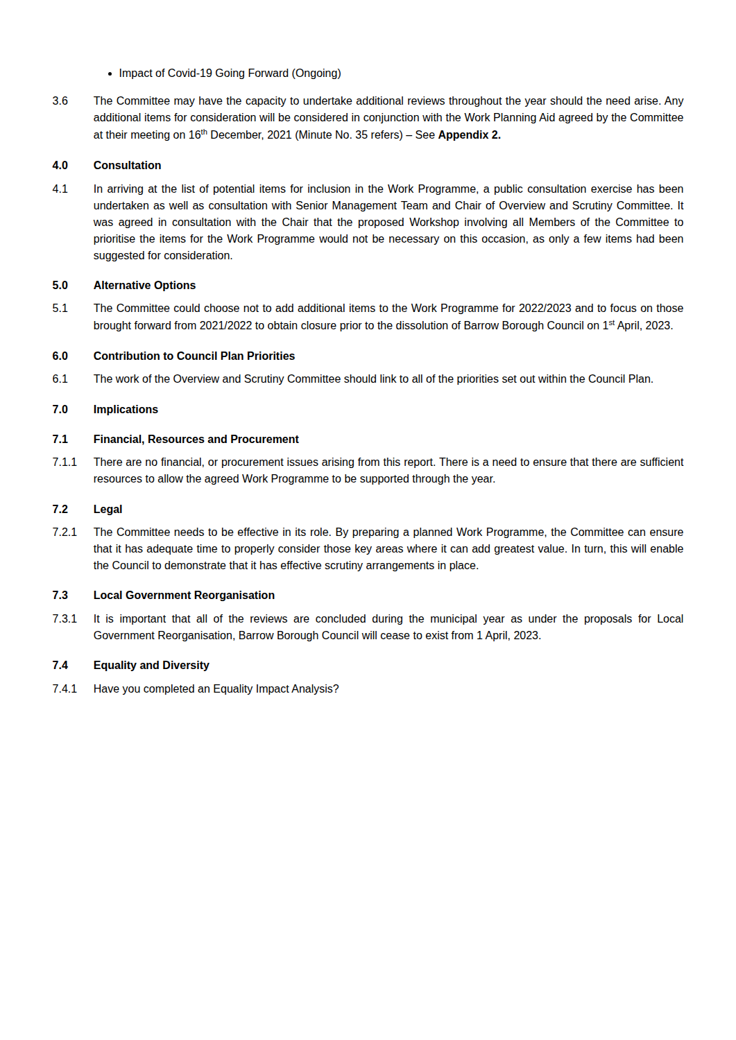Impact of Covid-19 Going Forward (Ongoing)
3.6
The Committee may have the capacity to undertake additional reviews throughout the year should the need arise. Any additional items for consideration will be considered in conjunction with the Work Planning Aid agreed by the Committee at their meeting on 16th December, 2021 (Minute No. 35 refers) – See Appendix 2.
4.0 Consultation
4.1
In arriving at the list of potential items for inclusion in the Work Programme, a public consultation exercise has been undertaken as well as consultation with Senior Management Team and Chair of Overview and Scrutiny Committee. It was agreed in consultation with the Chair that the proposed Workshop involving all Members of the Committee to prioritise the items for the Work Programme would not be necessary on this occasion, as only a few items had been suggested for consideration.
5.0 Alternative Options
5.1
The Committee could choose not to add additional items to the Work Programme for 2022/2023 and to focus on those brought forward from 2021/2022 to obtain closure prior to the dissolution of Barrow Borough Council on 1st April, 2023.
6.0 Contribution to Council Plan Priorities
6.1
The work of the Overview and Scrutiny Committee should link to all of the priorities set out within the Council Plan.
7.0 Implications
7.1 Financial, Resources and Procurement
7.1.1
There are no financial, or procurement issues arising from this report. There is a need to ensure that there are sufficient resources to allow the agreed Work Programme to be supported through the year.
7.2 Legal
7.2.1
The Committee needs to be effective in its role. By preparing a planned Work Programme, the Committee can ensure that it has adequate time to properly consider those key areas where it can add greatest value. In turn, this will enable the Council to demonstrate that it has effective scrutiny arrangements in place.
7.3 Local Government Reorganisation
7.3.1
It is important that all of the reviews are concluded during the municipal year as under the proposals for Local Government Reorganisation, Barrow Borough Council will cease to exist from 1 April, 2023.
7.4 Equality and Diversity
7.4.1
Have you completed an Equality Impact Analysis?